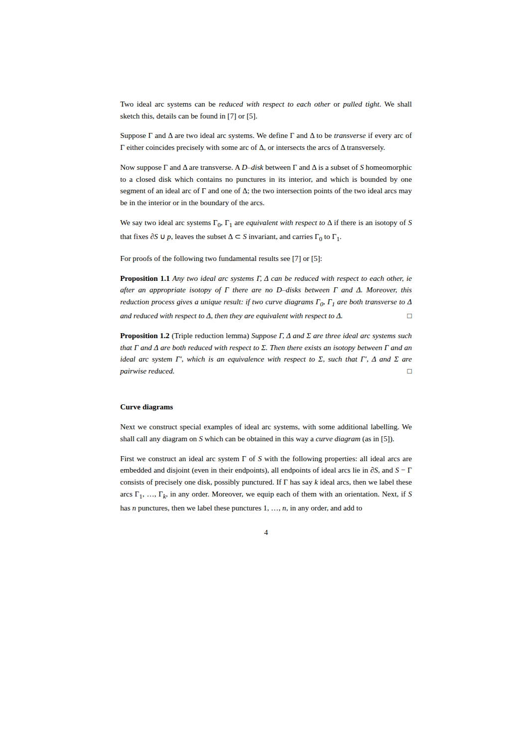Two ideal arc systems can be reduced with respect to each other or pulled tight. We shall sketch this, details can be found in [7] or [5].
Suppose Γ and Δ are two ideal arc systems. We define Γ and Δ to be transverse if every arc of Γ either coincides precisely with some arc of Δ, or intersects the arcs of Δ transversely.
Now suppose Γ and Δ are transverse. A D–disk between Γ and Δ is a subset of S homeomorphic to a closed disk which contains no punctures in its interior, and which is bounded by one segment of an ideal arc of Γ and one of Δ; the two intersection points of the two ideal arcs may be in the interior or in the boundary of the arcs.
We say two ideal arc systems Γ0, Γ1 are equivalent with respect to Δ if there is an isotopy of S that fixes ∂S ∪ p, leaves the subset Δ ⊂ S invariant, and carries Γ0 to Γ1.
For proofs of the following two fundamental results see [7] or [5]:
Proposition 1.1 Any two ideal arc systems Γ, Δ can be reduced with respect to each other, ie after an appropriate isotopy of Γ there are no D–disks between Γ and Δ. Moreover, this reduction process gives a unique result: if two curve diagrams Γ0, Γ1 are both transverse to Δ and reduced with respect to Δ, then they are equivalent with respect to Δ.□
Proposition 1.2 (Triple reduction lemma) Suppose Γ, Δ and Σ are three ideal arc systems such that Γ and Δ are both reduced with respect to Σ. Then there exists an isotopy between Γ and an ideal arc system Γ′, which is an equivalence with respect to Σ, such that Γ′, Δ and Σ are pairwise reduced.□
Curve diagrams
Next we construct special examples of ideal arc systems, with some additional labelling. We shall call any diagram on S which can be obtained in this way a curve diagram (as in [5]).
First we construct an ideal arc system Γ of S with the following properties: all ideal arcs are embedded and disjoint (even in their endpoints), all endpoints of ideal arcs lie in ∂S, and S − Γ consists of precisely one disk, possibly punctured. If Γ has say k ideal arcs, then we label these arcs Γ1, …, Γk, in any order. Moreover, we equip each of them with an orientation. Next, if S has n punctures, then we label these punctures 1, …, n, in any order, and add to
4